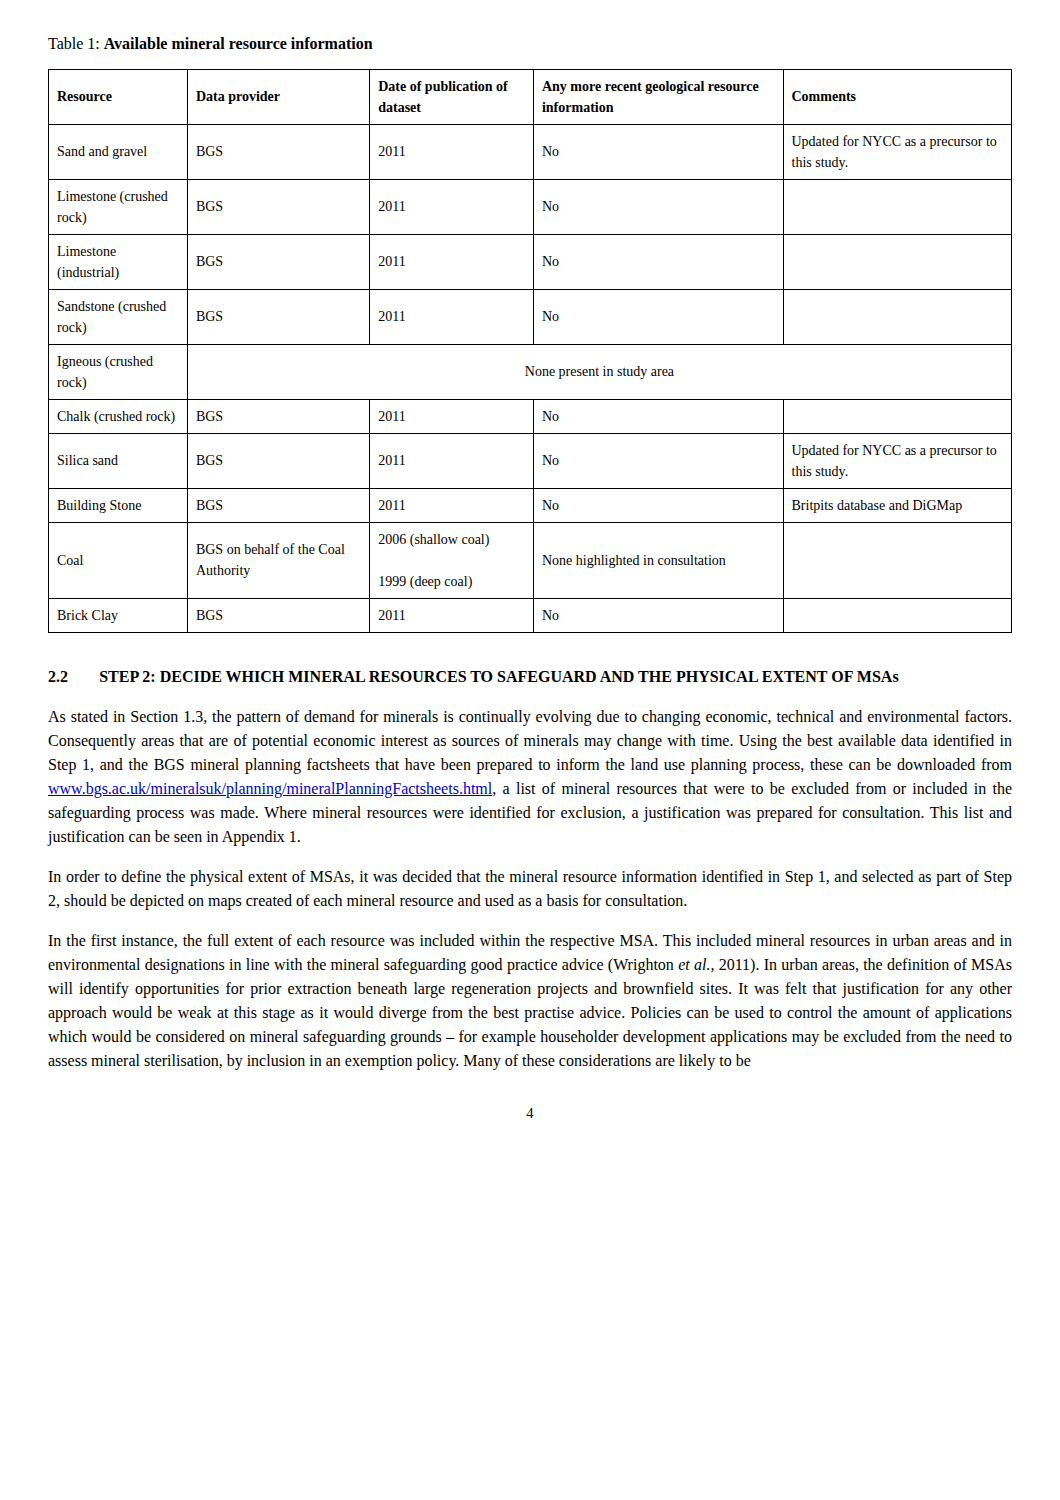Table 1: Available mineral resource information
| Resource | Data provider | Date of publication of dataset | Any more recent geological resource information | Comments |
| --- | --- | --- | --- | --- |
| Sand and gravel | BGS | 2011 | No | Updated for NYCC as a precursor to this study. |
| Limestone (crushed rock) | BGS | 2011 | No | |
| Limestone (industrial) | BGS | 2011 | No | |
| Sandstone (crushed rock) | BGS | 2011 | No | |
| Igneous (crushed rock) | None present in study area |
| Chalk (crushed rock) | BGS | 2011 | No | |
| Silica sand | BGS | 2011 | No | Updated for NYCC as a precursor to this study. |
| Building Stone | BGS | 2011 | No | Britpits database and DiGMap |
| Coal | BGS on behalf of the Coal Authority | 2006 (shallow coal) 1999 (deep coal) | None highlighted in consultation | |
| Brick Clay | BGS | 2011 | No | |
2.2 STEP 2: DECIDE WHICH MINERAL RESOURCES TO SAFEGUARD AND THE PHYSICAL EXTENT OF MSAs
As stated in Section 1.3, the pattern of demand for minerals is continually evolving due to changing economic, technical and environmental factors. Consequently areas that are of potential economic interest as sources of minerals may change with time. Using the best available data identified in Step 1, and the BGS mineral planning factsheets that have been prepared to inform the land use planning process, these can be downloaded from www.bgs.ac.uk/mineralsuk/planning/mineralPlanningFactsheets.html, a list of mineral resources that were to be excluded from or included in the safeguarding process was made. Where mineral resources were identified for exclusion, a justification was prepared for consultation. This list and justification can be seen in Appendix 1.
In order to define the physical extent of MSAs, it was decided that the mineral resource information identified in Step 1, and selected as part of Step 2, should be depicted on maps created of each mineral resource and used as a basis for consultation.
In the first instance, the full extent of each resource was included within the respective MSA. This included mineral resources in urban areas and in environmental designations in line with the mineral safeguarding good practice advice (Wrighton et al., 2011). In urban areas, the definition of MSAs will identify opportunities for prior extraction beneath large regeneration projects and brownfield sites. It was felt that justification for any other approach would be weak at this stage as it would diverge from the best practise advice. Policies can be used to control the amount of applications which would be considered on mineral safeguarding grounds – for example householder development applications may be excluded from the need to assess mineral sterilisation, by inclusion in an exemption policy. Many of these considerations are likely to be
4